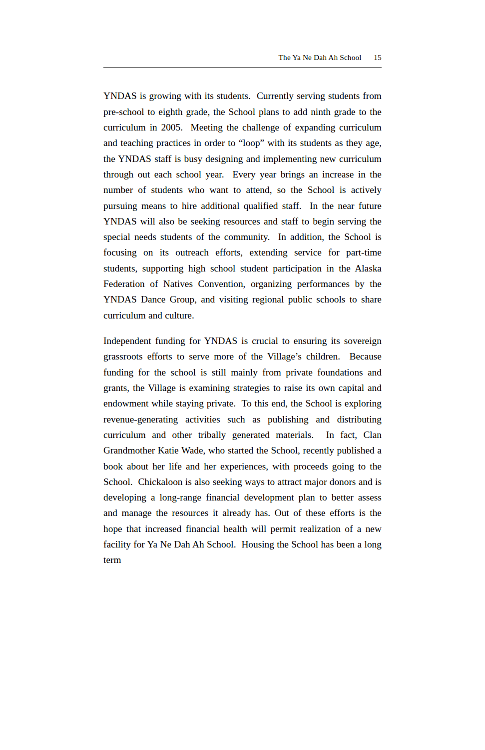The Ya Ne Dah Ah School15
YNDAS is growing with its students. Currently serving students from pre-school to eighth grade, the School plans to add ninth grade to the curriculum in 2005. Meeting the challenge of expanding curriculum and teaching practices in order to “loop” with its students as they age, the YNDAS staff is busy designing and implementing new curriculum through out each school year. Every year brings an increase in the number of students who want to attend, so the School is actively pursuing means to hire additional qualified staff. In the near future YNDAS will also be seeking resources and staff to begin serving the special needs students of the community. In addition, the School is focusing on its outreach efforts, extending service for part-time students, supporting high school student participation in the Alaska Federation of Natives Convention, organizing performances by the YNDAS Dance Group, and visiting regional public schools to share curriculum and culture.
Independent funding for YNDAS is crucial to ensuring its sovereign grassroots efforts to serve more of the Village’s children. Because funding for the school is still mainly from private foundations and grants, the Village is examining strategies to raise its own capital and endowment while staying private. To this end, the School is exploring revenue-generating activities such as publishing and distributing curriculum and other tribally generated materials. In fact, Clan Grandmother Katie Wade, who started the School, recently published a book about her life and her experiences, with proceeds going to the School. Chickaloon is also seeking ways to attract major donors and is developing a long-range financial development plan to better assess and manage the resources it already has. Out of these efforts is the hope that increased financial health will permit realization of a new facility for Ya Ne Dah Ah School. Housing the School has been a long term